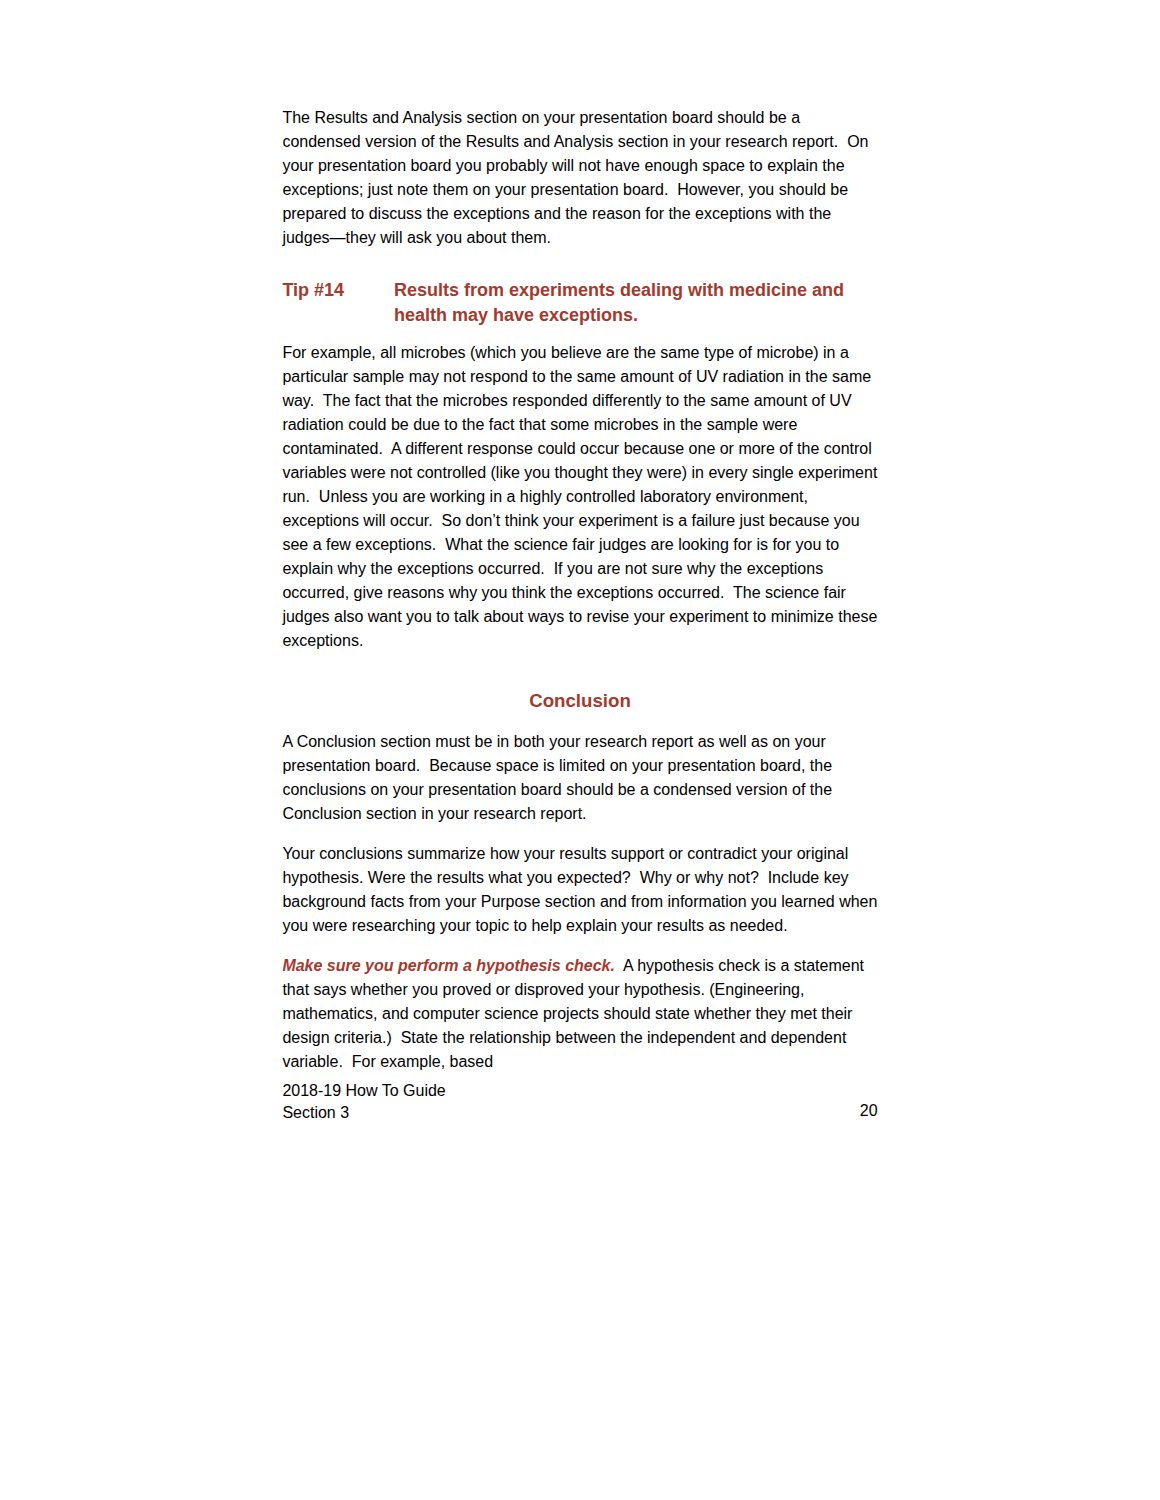The Results and Analysis section on your presentation board should be a condensed version of the Results and Analysis section in your research report. On your presentation board you probably will not have enough space to explain the exceptions; just note them on your presentation board. However, you should be prepared to discuss the exceptions and the reason for the exceptions with the judges—they will ask you about them.
Tip #14 Results from experiments dealing with medicine and health may have exceptions.
For example, all microbes (which you believe are the same type of microbe) in a particular sample may not respond to the same amount of UV radiation in the same way. The fact that the microbes responded differently to the same amount of UV radiation could be due to the fact that some microbes in the sample were contaminated. A different response could occur because one or more of the control variables were not controlled (like you thought they were) in every single experiment run. Unless you are working in a highly controlled laboratory environment, exceptions will occur. So don’t think your experiment is a failure just because you see a few exceptions. What the science fair judges are looking for is for you to explain why the exceptions occurred. If you are not sure why the exceptions occurred, give reasons why you think the exceptions occurred. The science fair judges also want you to talk about ways to revise your experiment to minimize these exceptions.
Conclusion
A Conclusion section must be in both your research report as well as on your presentation board. Because space is limited on your presentation board, the conclusions on your presentation board should be a condensed version of the Conclusion section in your research report.
Your conclusions summarize how your results support or contradict your original hypothesis. Were the results what you expected? Why or why not? Include key background facts from your Purpose section and from information you learned when you were researching your topic to help explain your results as needed.
Make sure you perform a hypothesis check. A hypothesis check is a statement that says whether you proved or disproved your hypothesis. (Engineering, mathematics, and computer science projects should state whether they met their design criteria.) State the relationship between the independent and dependent variable. For example, based
2018-19 How To Guide
Section 3
20